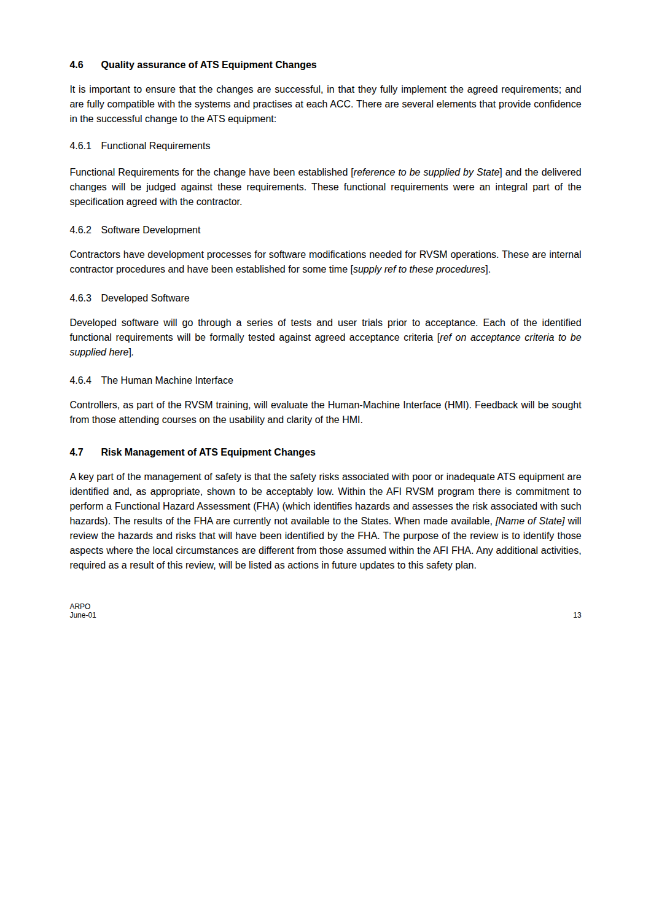4.6 Quality assurance of ATS Equipment Changes
It is important to ensure that the changes are successful, in that they fully implement the agreed requirements; and are fully compatible with the systems and practises at each ACC. There are several elements that provide confidence in the successful change to the ATS equipment:
4.6.1 Functional Requirements
Functional Requirements for the change have been established [reference to be supplied by State] and the delivered changes will be judged against these requirements. These functional requirements were an integral part of the specification agreed with the contractor.
4.6.2 Software Development
Contractors have development processes for software modifications needed for RVSM operations. These are internal contractor procedures and have been established for some time [supply ref to these procedures].
4.6.3 Developed Software
Developed software will go through a series of tests and user trials prior to acceptance. Each of the identified functional requirements will be formally tested against agreed acceptance criteria [ref on acceptance criteria to be supplied here].
4.6.4 The Human Machine Interface
Controllers, as part of the RVSM training, will evaluate the Human-Machine Interface (HMI). Feedback will be sought from those attending courses on the usability and clarity of the HMI.
4.7 Risk Management of ATS Equipment Changes
A key part of the management of safety is that the safety risks associated with poor or inadequate ATS equipment are identified and, as appropriate, shown to be acceptably low. Within the AFI RVSM program there is commitment to perform a Functional Hazard Assessment (FHA) (which identifies hazards and assesses the risk associated with such hazards). The results of the FHA are currently not available to the States. When made available, [Name of State] will review the hazards and risks that will have been identified by the FHA. The purpose of the review is to identify those aspects where the local circumstances are different from those assumed within the AFI FHA. Any additional activities, required as a result of this review, will be listed as actions in future updates to this safety plan.
ARPO
June-01
13